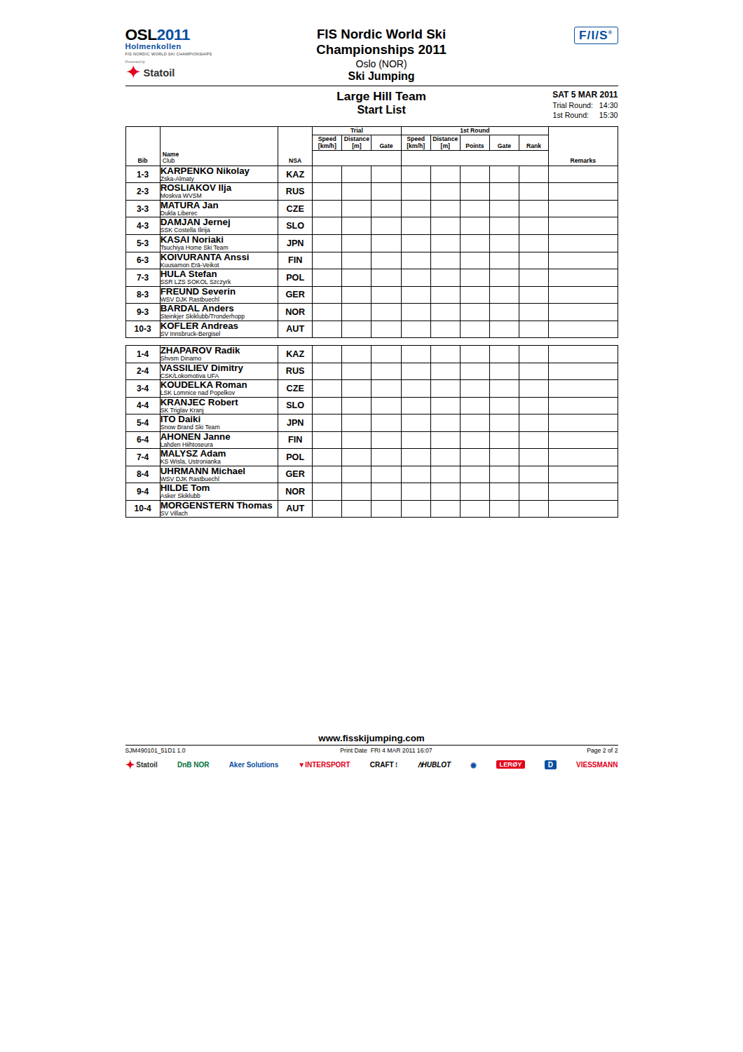OSL2011
Holmenkollen
FIS NORDIC WORLD SKI CHAMPIONSHIPS
Presented by
✦ Statoil
FIS Nordic World Ski Championships 2011
Oslo (NOR)
Ski Jumping
F/I/S®
Large Hill Team
Start List
SAT 5 MAR 2011
Trial Round: 14:30
1st Round: 15:30
| | | | Trial | 1st Round | |
| --- | --- | --- | --- | --- | --- |
| Speed [km/h] | Distance [m] | Gate | Speed [km/h] | Distance [m] | Points | Gate | Rank |
| Bib | Name Club | NSA | | | Remarks |
| 1-3 | KARPENKO Nikolay Zska-Almaty | KAZ | | | | | | | | | |
| 2-3 | ROSLIAKOV Ilja Moskva WVSM | RUS | | | | | | | | | |
| 3-3 | MATURA Jan Dukla Liberec | CZE | | | | | | | | | |
| 4-3 | DAMJAN Jernej SSK Costella Ilirija | SLO | | | | | | | | | |
| 5-3 | KASAI Noriaki Tsuchiya Home Ski Team | JPN | | | | | | | | | |
| 6-3 | KOIVURANTA Anssi Kuusamon Erä-Veikot | FIN | | | | | | | | | |
| 7-3 | HULA Stefan SSR LZS SOKOL Szczyrk | POL | | | | | | | | | |
| 8-3 | FREUND Severin WSV DJK Rastbuechl | GER | | | | | | | | | |
| 9-3 | BARDAL Anders Steinkjer Skiklubb/Tronderhopp | NOR | | | | | | | | | |
| 10-3 | KOFLER Andreas SV Innsbruck-Bergisel | AUT | | | | | | | | | |
| 1-4 | ZHAPAROV Radik Shvsm Dinamo | KAZ | | | | | | | | | |
| 2-4 | VASSILIEV Dimitry CSK/Lokomotiva UFA | RUS | | | | | | | | | |
| 3-4 | KOUDELKA Roman LSK Lomnice nad Popelkov | CZE | | | | | | | | | |
| 4-4 | KRANJEC Robert SK Triglav Kranj | SLO | | | | | | | | | |
| 5-4 | ITO Daiki Snow Brand Ski Team | JPN | | | | | | | | | |
| 6-4 | AHONEN Janne Lahden Hiihtoseura | FIN | | | | | | | | | |
| 7-4 | MALYSZ Adam KS Wisla, Ustronianka | POL | | | | | | | | | |
| 8-4 | UHRMANN Michael WSV DJK Rastbuechl | GER | | | | | | | | | |
| 9-4 | HILDE Tom Asker Skiklubb | NOR | | | | | | | | | |
| 10-4 | MORGENSTERN Thomas SV Villach | AUT | | | | | | | | | |
www.fisskijumping.com
SJM490101_51D1 1.0
Print Date FRI 4 MAR 2011 16:07
Page 2 of 2
✦ Statoil DnB NOR Aker Solutions ▼INTERSPORT CRAFT ⁝ ℎHUBLOT ◉ LERØY D VIESSMANN